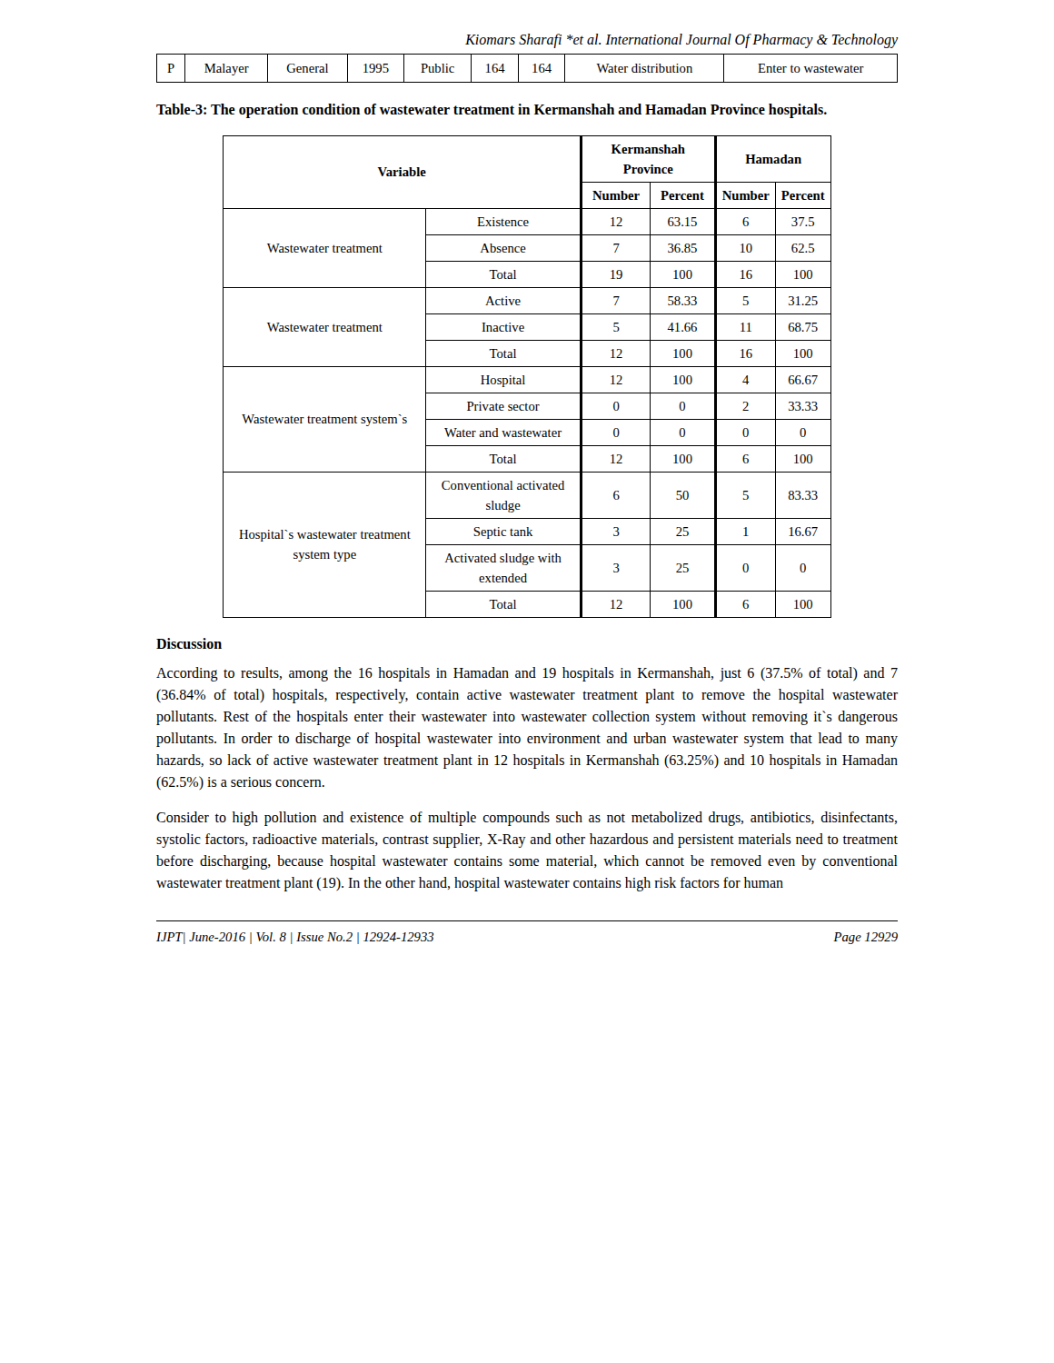Kiomars Sharafi *et al. International Journal Of Pharmacy & Technology
| P | Malayer | General | 1995 | Public | 164 | 164 | Water distribution | Enter to wastewater |
Table-3: The operation condition of wastewater treatment in Kermanshah and Hamadan Province hospitals.
| Variable | Kermanshah Province | Hamadan |
| --- | --- | --- |
| Number | Percent | Number | Percent |
| Wastewater treatment | Existence | 12 | 63.15 | 6 | 37.5 |
| Absence | 7 | 36.85 | 10 | 62.5 |
| Total | 19 | 100 | 16 | 100 |
| Wastewater treatment | Active | 7 | 58.33 | 5 | 31.25 |
| Inactive | 5 | 41.66 | 11 | 68.75 |
| Total | 12 | 100 | 16 | 100 |
| Wastewater treatment system`s | Hospital | 12 | 100 | 4 | 66.67 |
| Private sector | 0 | 0 | 2 | 33.33 |
| Water and wastewater | 0 | 0 | 0 | 0 |
| Total | 12 | 100 | 6 | 100 |
| Hospital`s wastewater treatment system type | Conventional activated sludge | 6 | 50 | 5 | 83.33 |
| Septic tank | 3 | 25 | 1 | 16.67 |
| Activated sludge with extended | 3 | 25 | 0 | 0 |
| Total | 12 | 100 | 6 | 100 |
Discussion
According to results, among the 16 hospitals in Hamadan and 19 hospitals in Kermanshah, just 6 (37.5% of total) and 7 (36.84% of total) hospitals, respectively, contain active wastewater treatment plant to remove the hospital wastewater pollutants. Rest of the hospitals enter their wastewater into wastewater collection system without removing it`s dangerous pollutants. In order to discharge of hospital wastewater into environment and urban wastewater system that lead to many hazards, so lack of active wastewater treatment plant in 12 hospitals in Kermanshah (63.25%) and 10 hospitals in Hamadan (62.5%) is a serious concern.
Consider to high pollution and existence of multiple compounds such as not metabolized drugs, antibiotics, disinfectants, systolic factors, radioactive materials, contrast supplier, X-Ray and other hazardous and persistent materials need to treatment before discharging, because hospital wastewater contains some material, which cannot be removed even by conventional wastewater treatment plant (19). In the other hand, hospital wastewater contains high risk factors for human
IJPT| June-2016 | Vol. 8 | Issue No.2 | 12924-12933 Page 12929